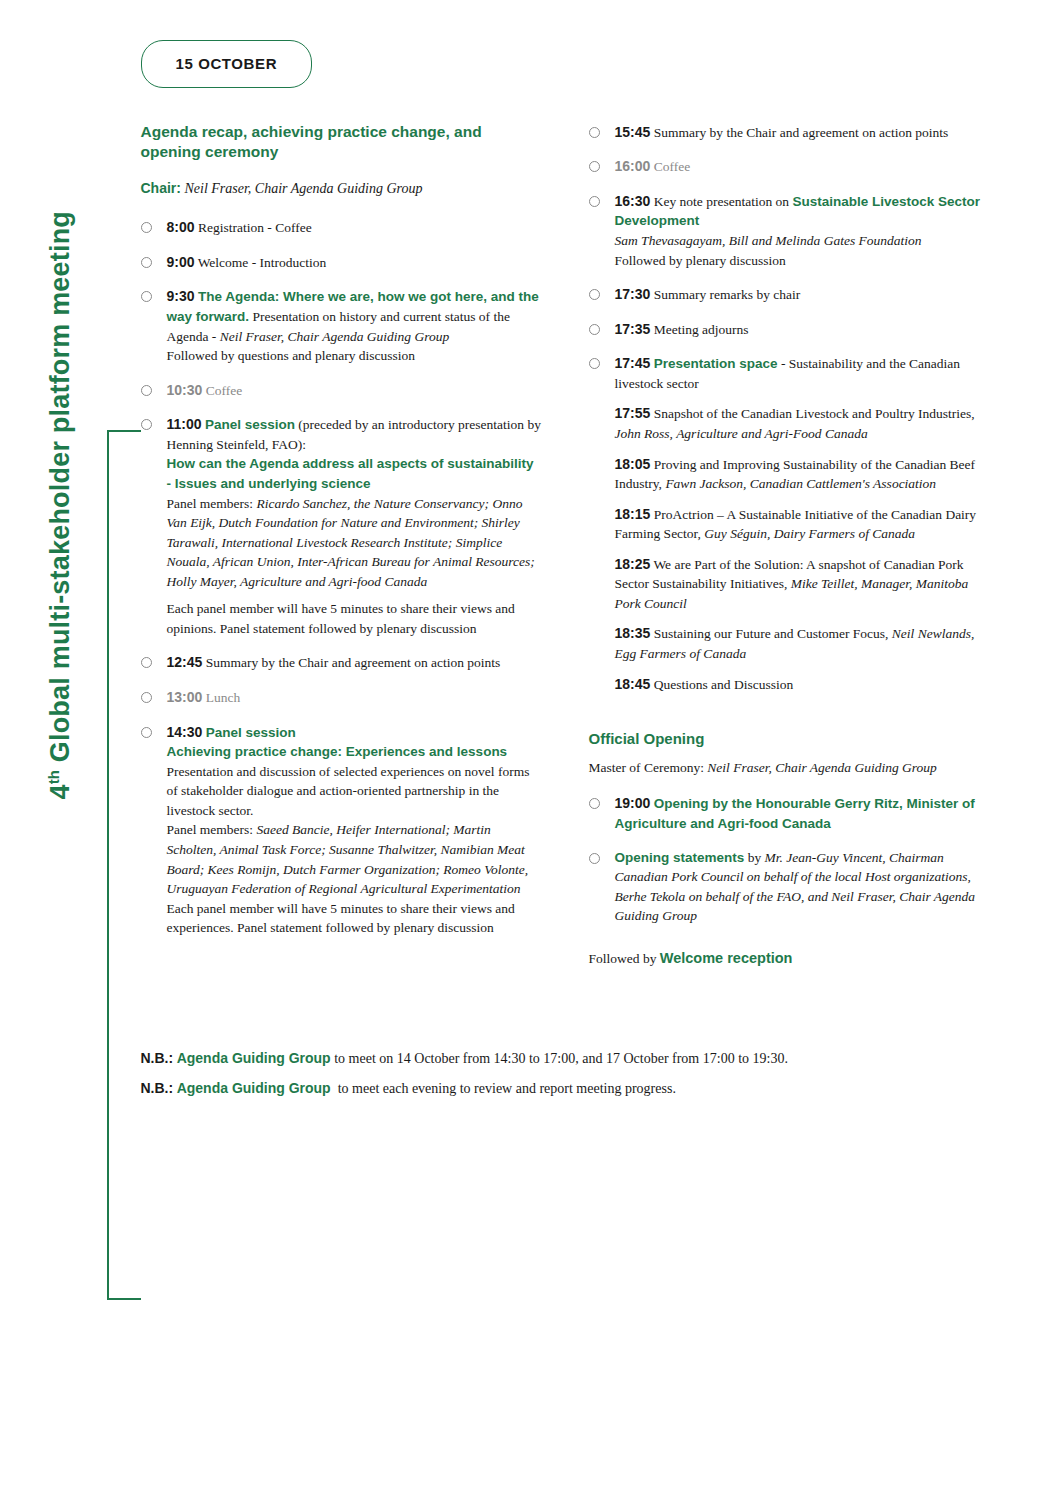4th Global multi-stakeholder platform meeting
15 OCTOBER
Agenda recap, achieving practice change, and opening ceremony
Chair: Neil Fraser, Chair Agenda Guiding Group
8:00 Registration - Coffee
9:00 Welcome - Introduction
9:30 The Agenda: Where we are, how we got here, and the way forward. Presentation on history and current status of the Agenda - Neil Fraser, Chair Agenda Guiding Group
Followed by questions and plenary discussion
10:30 Coffee
11:00 Panel session (preceded by an introductory presentation by Henning Steinfeld, FAO):
How can the Agenda address all aspects of sustainability - Issues and underlying science
Panel members: Ricardo Sanchez, the Nature Conservancy; Onno Van Eijk, Dutch Foundation for Nature and Environment; Shirley Tarawali, International Livestock Research Institute; Simplice Nouala, African Union, Inter-African Bureau for Animal Resources; Holly Mayer, Agriculture and Agri-food Canada
Each panel member will have 5 minutes to share their views and opinions. Panel statement followed by plenary discussion
12:45 Summary by the Chair and agreement on action points
13:00 Lunch
14:30 Panel session
Achieving practice change: Experiences and lessons
Presentation and discussion of selected experiences on novel forms of stakeholder dialogue and action-oriented partnership in the livestock sector.
Panel members: Saeed Bancie, Heifer International; Martin Scholten, Animal Task Force; Susanne Thalwitzer, Namibian Meat Board; Kees Romijn, Dutch Farmer Organization; Romeo Volonte, Uruguayan Federation of Regional Agricultural Experimentation
Each panel member will have 5 minutes to share their views and experiences. Panel statement followed by plenary discussion
15:45 Summary by the Chair and agreement on action points
16:00 Coffee
16:30 Key note presentation on Sustainable Livestock Sector Development
Sam Thevasagayam, Bill and Melinda Gates Foundation
Followed by plenary discussion
17:30 Summary remarks by chair
17:35 Meeting adjourns
17:45 Presentation space - Sustainability and the Canadian livestock sector
17:55 Snapshot of the Canadian Livestock and Poultry Industries, John Ross, Agriculture and Agri-Food Canada
18:05 Proving and Improving Sustainability of the Canadian Beef Industry, Fawn Jackson, Canadian Cattlemen's Association
18:15 ProActrion – A Sustainable Initiative of the Canadian Dairy Farming Sector, Guy Séguin, Dairy Farmers of Canada
18:25 We are Part of the Solution: A snapshot of Canadian Pork Sector Sustainability Initiatives, Mike Teillet, Manager, Manitoba Pork Council
18:35 Sustaining our Future and Customer Focus, Neil Newlands, Egg Farmers of Canada
18:45 Questions and Discussion
Official Opening
Master of Ceremony: Neil Fraser, Chair Agenda Guiding Group
19:00 Opening by the Honourable Gerry Ritz, Minister of Agriculture and Agri-food Canada
Opening statements by Mr. Jean-Guy Vincent, Chairman Canadian Pork Council on behalf of the local Host organizations, Berhe Tekola on behalf of the FAO, and Neil Fraser, Chair Agenda Guiding Group
Followed by Welcome reception
N.B.: Agenda Guiding Group to meet on 14 October from 14:30 to 17:00, and 17 October from 17:00 to 19:30.
N.B.: Agenda Guiding Group to meet each evening to review and report meeting progress.